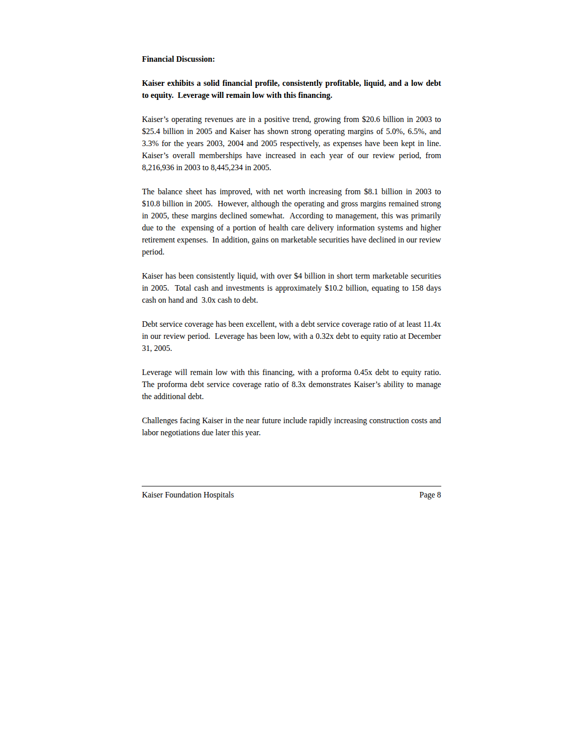Financial Discussion:
Kaiser exhibits a solid financial profile, consistently profitable, liquid, and a low debt to equity. Leverage will remain low with this financing.
Kaiser’s operating revenues are in a positive trend, growing from $20.6 billion in 2003 to $25.4 billion in 2005 and Kaiser has shown strong operating margins of 5.0%, 6.5%, and 3.3% for the years 2003, 2004 and 2005 respectively, as expenses have been kept in line. Kaiser’s overall memberships have increased in each year of our review period, from 8,216,936 in 2003 to 8,445,234 in 2005.
The balance sheet has improved, with net worth increasing from $8.1 billion in 2003 to $10.8 billion in 2005. However, although the operating and gross margins remained strong in 2005, these margins declined somewhat. According to management, this was primarily due to the expensing of a portion of health care delivery information systems and higher retirement expenses. In addition, gains on marketable securities have declined in our review period.
Kaiser has been consistently liquid, with over $4 billion in short term marketable securities in 2005. Total cash and investments is approximately $10.2 billion, equating to 158 days cash on hand and 3.0x cash to debt.
Debt service coverage has been excellent, with a debt service coverage ratio of at least 11.4x in our review period. Leverage has been low, with a 0.32x debt to equity ratio at December 31, 2005.
Leverage will remain low with this financing, with a proforma 0.45x debt to equity ratio. The proforma debt service coverage ratio of 8.3x demonstrates Kaiser’s ability to manage the additional debt.
Challenges facing Kaiser in the near future include rapidly increasing construction costs and labor negotiations due later this year.
Kaiser Foundation Hospitals
Page 8